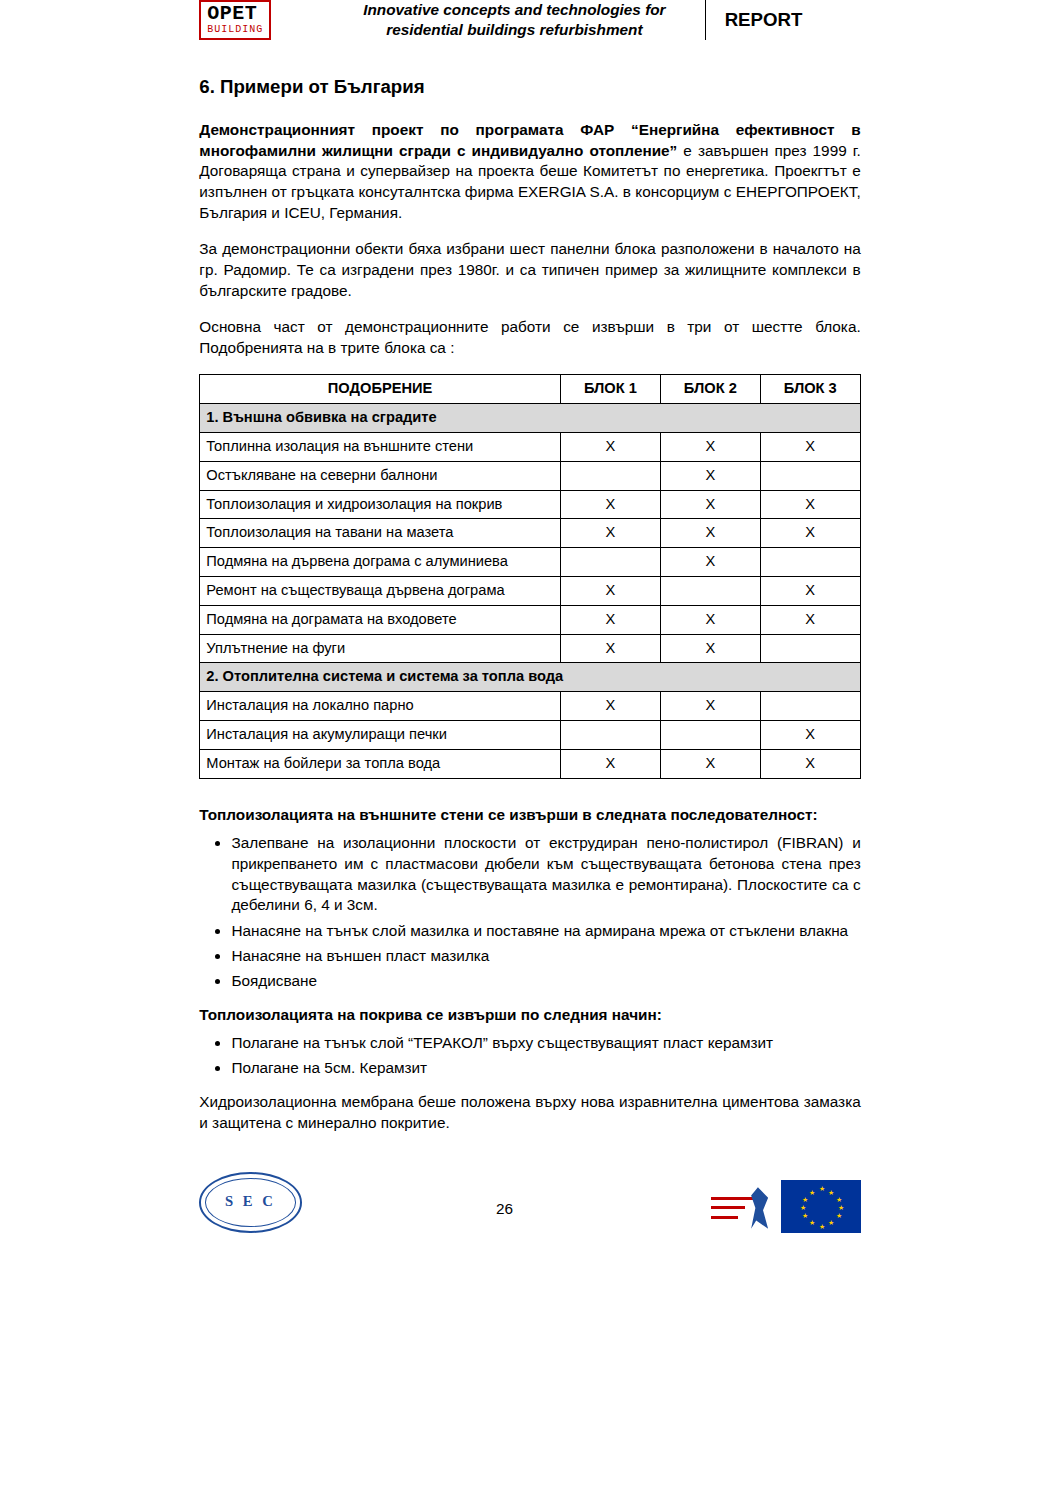OPET BUILDING
Innovative concepts and technologies for
residential buildings refurbishment
REPORT
6. Примери от България
Демонстрационният проект по програмата ФАР “Енергийна ефективност в многофамилни жилищни сгради с индивидуално отопление” е завършен през 1999 г. Договаряща страна и супервайзер на проекта беше Комитетът по енергетика. Проекгтът е изпълнен от гръцката консуталнтска фирма EXERGIA S.A. в консорциум с ЕНЕРГОПРОЕКТ, България и ICEU, Германия.
За демонстрационни обекти бяха избрани шест панелни блока разположени в началото на гр. Радомир. Те са изградени през 1980г. и са типичен пример за жилищните комплекси в българските градове.
Основна част от демонстрационните работи се извърши в три от шестте блока. Подобренията на в трите блока са :
| ПОДОБРЕНИЕ | БЛОК 1 | БЛОК 2 | БЛОК 3 |
| --- | --- | --- | --- |
| 1. Външна обвивка на сградите |
| Топлинна изолация на външните стени | X | X | X |
| Остъкляване на северни балнони | | X | |
| Топлоизолация и хидроизолация на покрив | X | X | X |
| Топлоизолация на тавани на мазета | X | X | X |
| Подмяна на дървена дограма с алуминиева | | X | |
| Ремонт на съществуваща дървена дограма | X | | X |
| Подмяна на дограмата на входовете | X | X | X |
| Уплътнение на фуги | X | X | |
| 2. Отоплителна система и система за топла вода |
| Инсталация на локално парно | X | X | |
| Инсталация на акумулиращи печки | | | X |
| Монтаж на бойлери за топла вода | X | X | X |
Топлоизолацията на външните стени се извърши в следната последователност:
Залепване на изолационни плоскости от екструдиран пено-полистирол (FIBRAN) и прикрепването им с пластмасови дюбели към съществуващата бетонова стена през съществуващата мазилка (съществуващата мазилка е ремонтирана). Плоскостите са с дебелини 6, 4 и 3см.
Нанасяне на тънък слой мазилка и поставяне на армирана мрежа от стъклени влакна
Нанасяне на външен пласт мазилка
Боядисване
Топлоизолацията на покрива се извърши по следния начин:
Полагане на тънък слой “ТЕРАКОЛ” върху съществуващият пласт керамзит
Полагане на 5см. Керамзит
Хидроизолационна мембрана беше положена върху нова изравнителна циментова замазка и защитена с минерално покритие.
S E C
26
★ ★ ★ ★ ★ ★ ★ ★ ★ ★ ★ ★